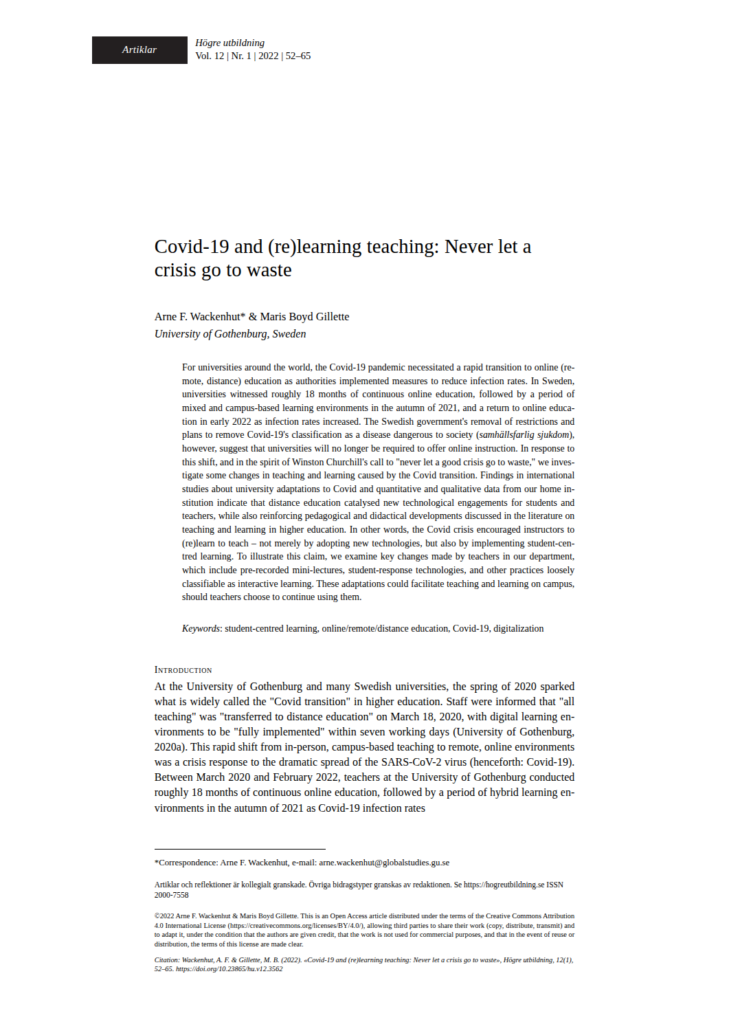Artiklar
Högre utbildning
Vol. 12 | Nr. 1 | 2022 | 52–65
Covid-19 and (re)learning teaching: Never let a crisis go to waste
Arne F. Wackenhut* & Maris Boyd Gillette
University of Gothenburg, Sweden
For universities around the world, the Covid-19 pandemic necessitated a rapid transition to online (remote, distance) education as authorities implemented measures to reduce infection rates. In Sweden, universities witnessed roughly 18 months of continuous online education, followed by a period of mixed and campus-based learning environments in the autumn of 2021, and a return to online education in early 2022 as infection rates increased. The Swedish government's removal of restrictions and plans to remove Covid-19's classification as a disease dangerous to society (samhällsfarlig sjukdom), however, suggest that universities will no longer be required to offer online instruction. In response to this shift, and in the spirit of Winston Churchill's call to "never let a good crisis go to waste," we investigate some changes in teaching and learning caused by the Covid transition. Findings in international studies about university adaptations to Covid and quantitative and qualitative data from our home institution indicate that distance education catalysed new technological engagements for students and teachers, while also reinforcing pedagogical and didactical developments discussed in the literature on teaching and learning in higher education. In other words, the Covid crisis encouraged instructors to (re)learn to teach – not merely by adopting new technologies, but also by implementing student-centred learning. To illustrate this claim, we examine key changes made by teachers in our department, which include pre-recorded mini-lectures, student-response technologies, and other practices loosely classifiable as interactive learning. These adaptations could facilitate teaching and learning on campus, should teachers choose to continue using them.
Keywords: student-centred learning, online/remote/distance education, Covid-19, digitalization
Introduction
At the University of Gothenburg and many Swedish universities, the spring of 2020 sparked what is widely called the "Covid transition" in higher education. Staff were informed that "all teaching" was "transferred to distance education" on March 18, 2020, with digital learning environments to be "fully implemented" within seven working days (University of Gothenburg, 2020a). This rapid shift from in-person, campus-based teaching to remote, online environments was a crisis response to the dramatic spread of the SARS-CoV-2 virus (henceforth: Covid-19). Between March 2020 and February 2022, teachers at the University of Gothenburg conducted roughly 18 months of continuous online education, followed by a period of hybrid learning environments in the autumn of 2021 as Covid-19 infection rates
*Correspondence: Arne F. Wackenhut, e-mail: arne.wackenhut@globalstudies.gu.se
Artiklar och reflektioner är kollegialt granskade. Övriga bidragstyper granskas av redaktionen. Se https://hogreutbildning.se ISSN 2000-7558
©2022 Arne F. Wackenhut & Maris Boyd Gillette. This is an Open Access article distributed under the terms of the Creative Commons Attribution 4.0 International License (https://creativecommons.org/licenses/BY/4.0/), allowing third parties to share their work (copy, distribute, transmit) and to adapt it, under the condition that the authors are given credit, that the work is not used for commercial purposes, and that in the event of reuse or distribution, the terms of this license are made clear.
Citation: Wackenhut, A. F. & Gillette, M. B. (2022). «Covid-19 and (re)learning teaching: Never let a crisis go to waste», Högre utbildning, 12(1), 52–65. https://doi.org/10.23865/hu.v12.3562